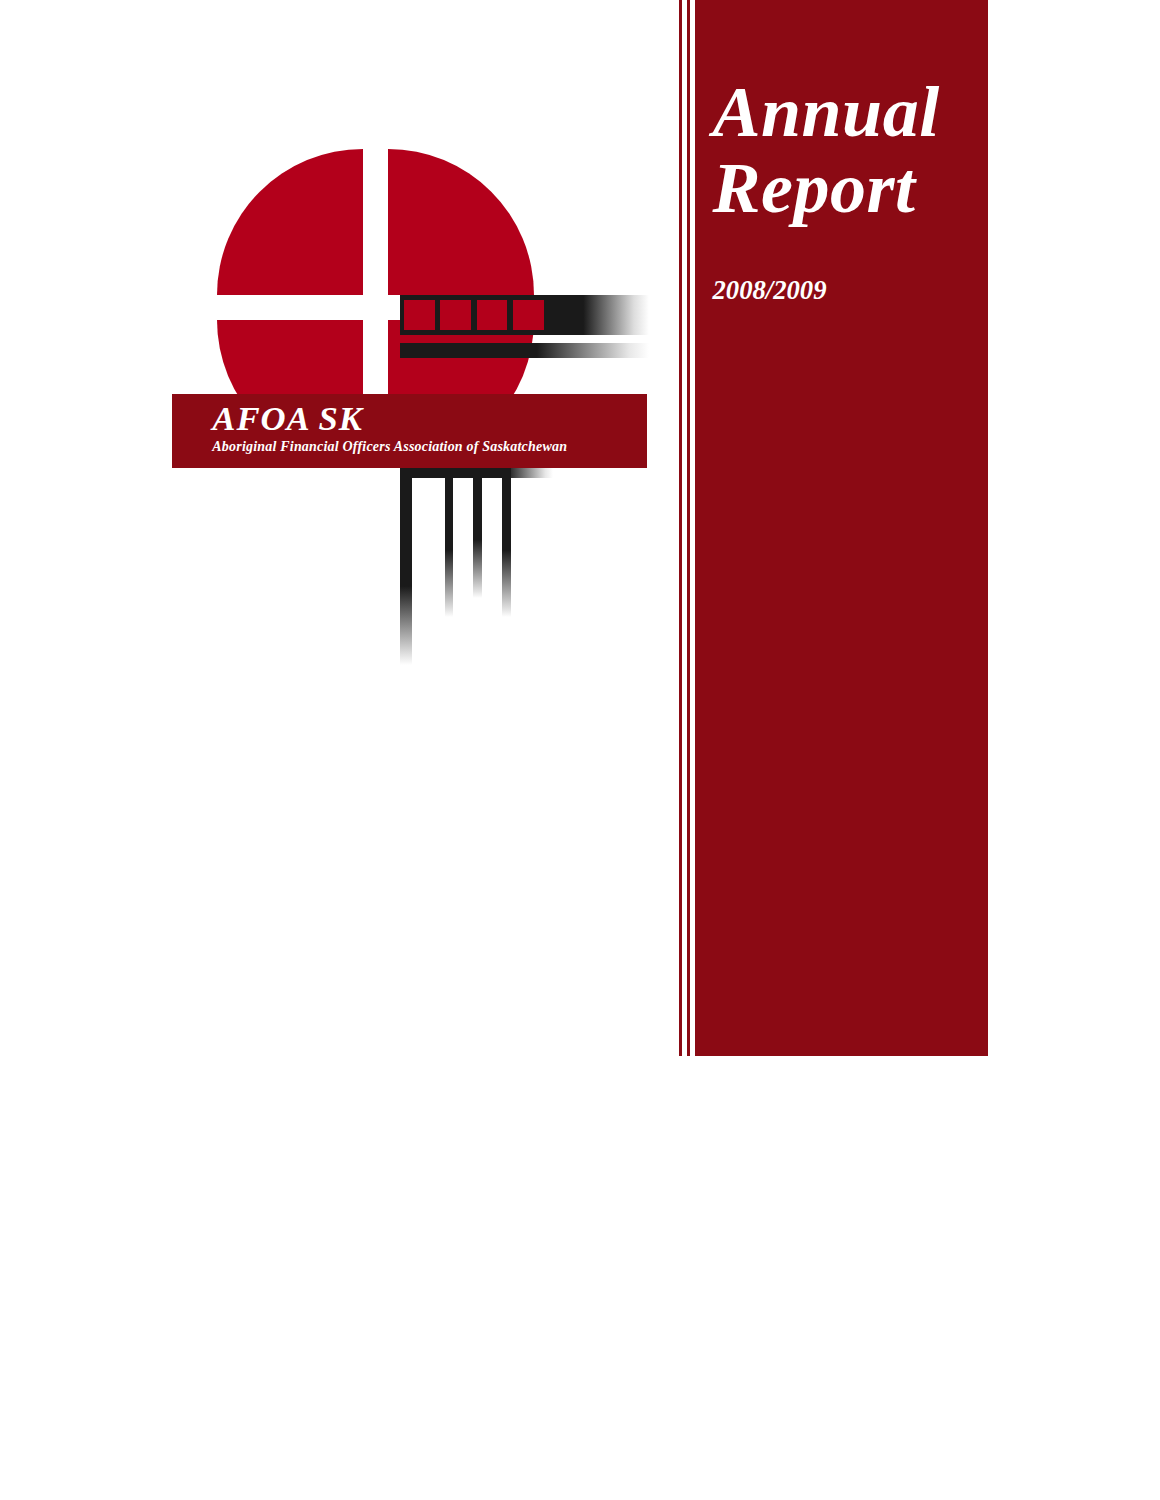Annual Report
2008/2009
AFOA SK
Aboriginal Financial Officers Association of Saskatchewan